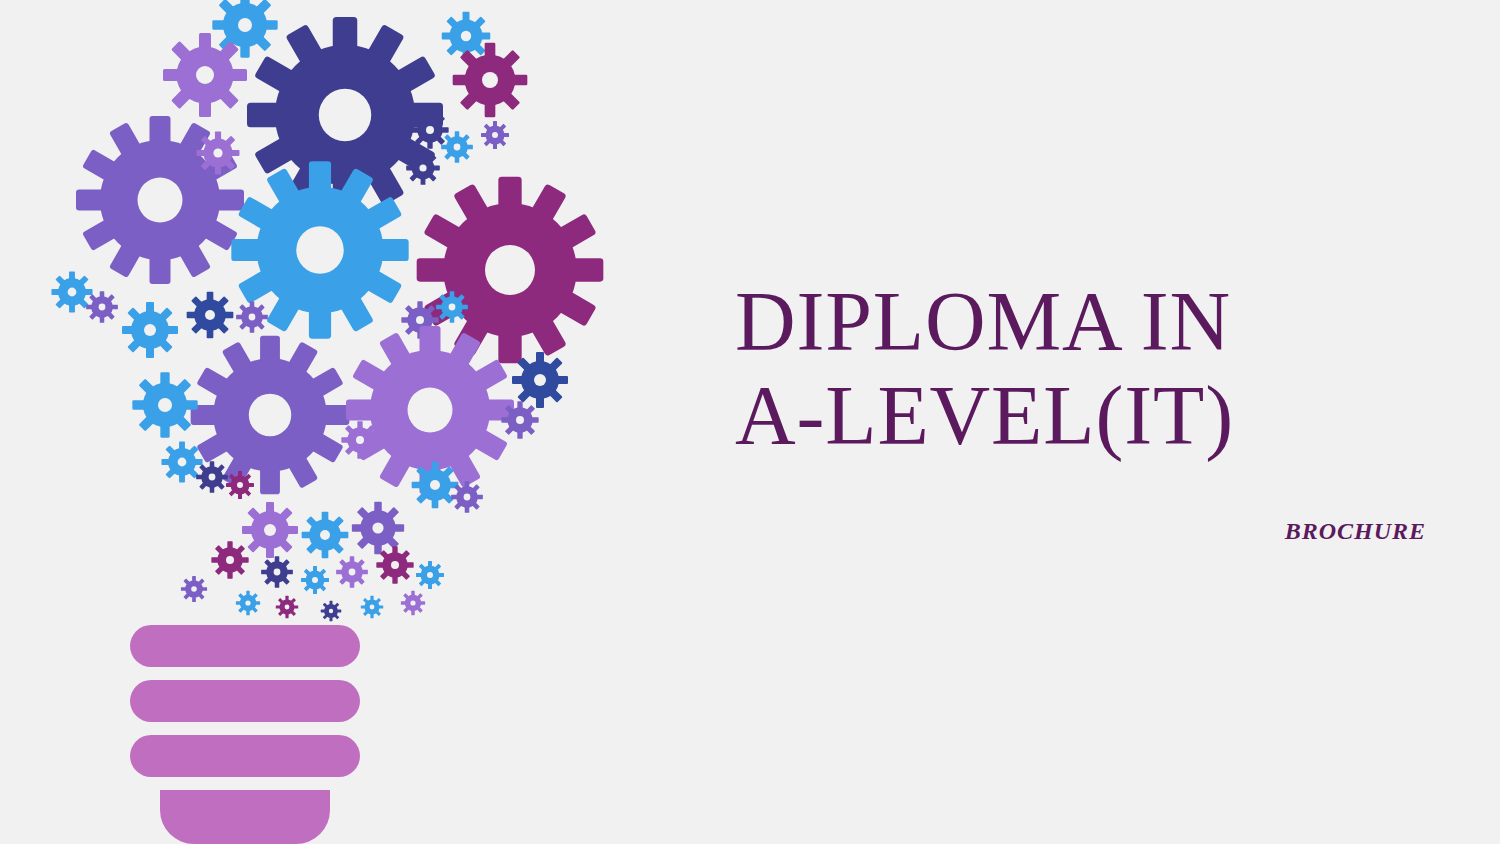DIPLOMA IN A-LEVEL(IT)
BROCHURE